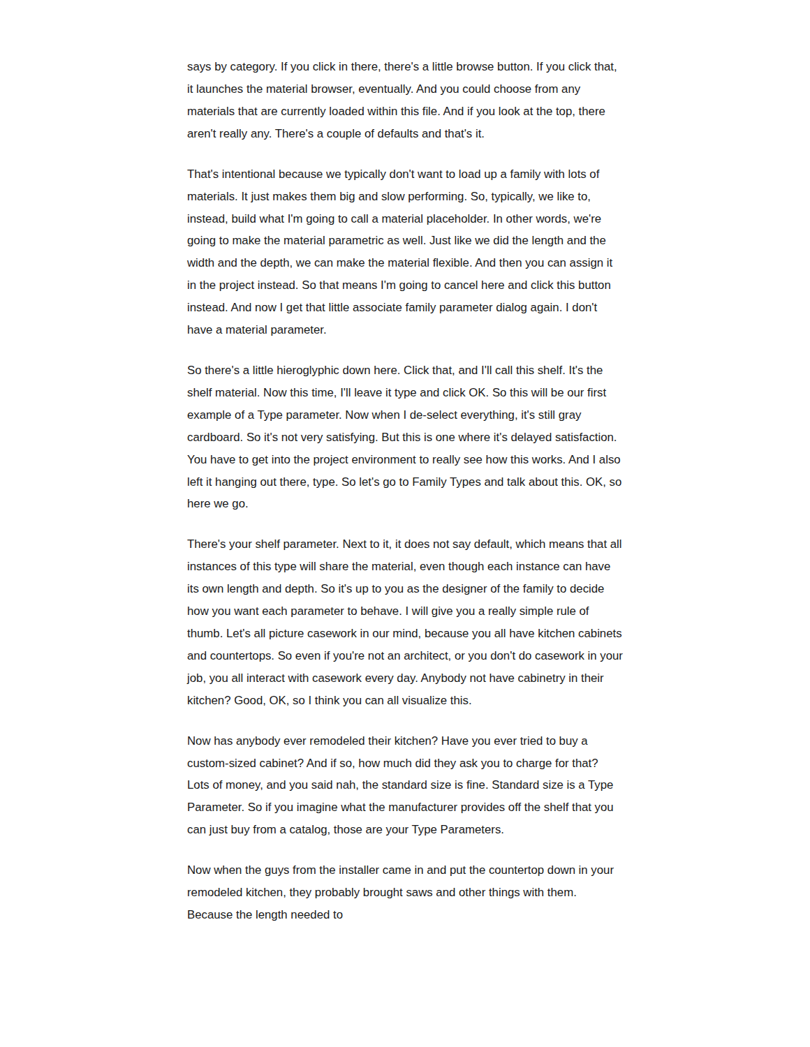says by category. If you click in there, there's a little browse button. If you click that, it launches
says by category. If you click in there, there's a little browse button. If you click that, it launches the material browser, eventually. And you could choose from any materials that are currently loaded within this file. And if you look at the top, there aren't really any. There's a couple of defaults and that's it.
That's intentional because we typically don't want to load up a family with lots of materials. It just makes them big and slow performing. So, typically, we like to, instead, build what I'm going to call a material placeholder. In other words, we're going to make the material parametric as well. Just like we did the length and the width and the depth, we can make the material flexible. And then you can assign it in the project instead. So that means I'm going to cancel here and click this button instead. And now I get that little associate family parameter dialog again. I don't have a material parameter.
So there's a little hieroglyphic down here. Click that, and I'll call this shelf. It's the shelf material. Now this time, I'll leave it type and click OK. So this will be our first example of a Type parameter. Now when I de-select everything, it's still gray cardboard. So it's not very satisfying. But this is one where it's delayed satisfaction. You have to get into the project environment to really see how this works. And I also left it hanging out there, type. So let's go to Family Types and talk about this. OK, so here we go.
There's your shelf parameter. Next to it, it does not say default, which means that all instances of this type will share the material, even though each instance can have its own length and depth. So it's up to you as the designer of the family to decide how you want each parameter to behave. I will give you a really simple rule of thumb. Let's all picture casework in our mind, because you all have kitchen cabinets and countertops. So even if you're not an architect, or you don't do casework in your job, you all interact with casework every day. Anybody not have cabinetry in their kitchen? Good, OK, so I think you can all visualize this.
Now has anybody ever remodeled their kitchen? Have you ever tried to buy a custom-sized cabinet? And if so, how much did they ask you to charge for that? Lots of money, and you said nah, the standard size is fine. Standard size is a Type Parameter. So if you imagine what the manufacturer provides off the shelf that you can just buy from a catalog, those are your Type Parameters.
Now when the guys from the installer came in and put the countertop down in your remodeled kitchen, they probably brought saws and other things with them. Because the length needed to